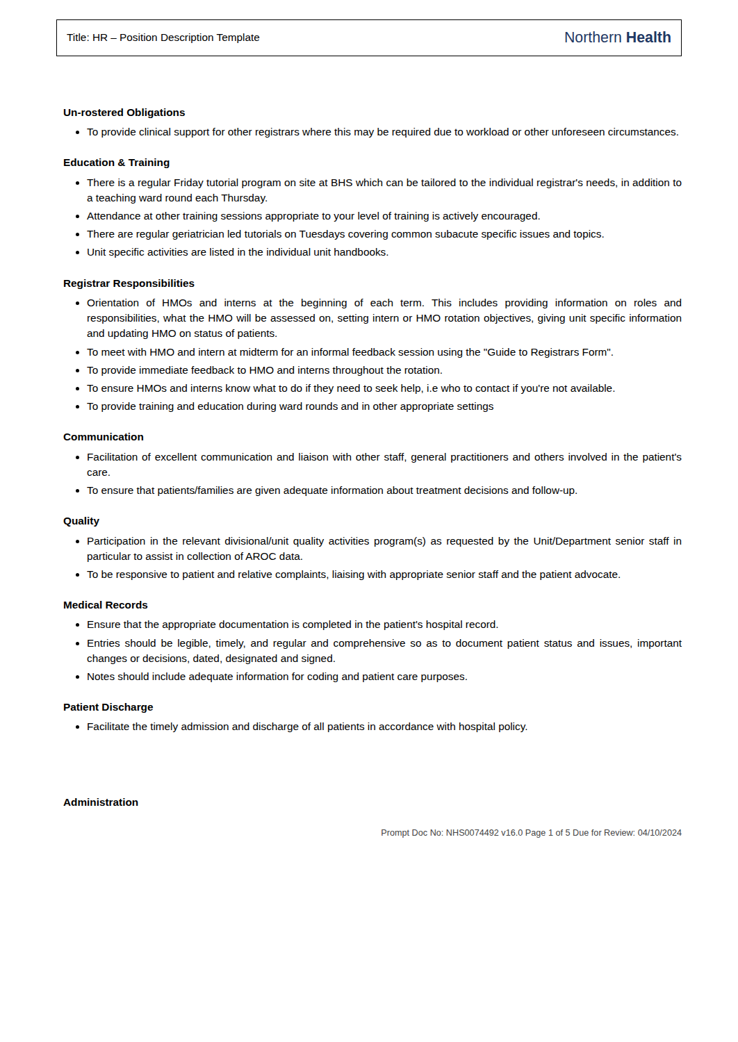Title: HR – Position Description Template
Northern Health
Un-rostered Obligations
To provide clinical support for other registrars where this may be required due to workload or other unforeseen circumstances.
Education & Training
There is a regular Friday tutorial program on site at BHS which can be tailored to the individual registrar's needs, in addition to a teaching ward round each Thursday.
Attendance at other training sessions appropriate to your level of training is actively encouraged.
There are regular geriatrician led tutorials on Tuesdays covering common subacute specific issues and topics.
Unit specific activities are listed in the individual unit handbooks.
Registrar Responsibilities
Orientation of HMOs and interns at the beginning of each term. This includes providing information on roles and responsibilities, what the HMO will be assessed on, setting intern or HMO rotation objectives, giving unit specific information and updating HMO on status of patients.
To meet with HMO and intern at midterm for an informal feedback session using the "Guide to Registrars Form".
To provide immediate feedback to HMO and interns throughout the rotation.
To ensure HMOs and interns know what to do if they need to seek help, i.e who to contact if you're not available.
To provide training and education during ward rounds and in other appropriate settings
Communication
Facilitation of excellent communication and liaison with other staff, general practitioners and others involved in the patient's care.
To ensure that patients/families are given adequate information about treatment decisions and follow-up.
Quality
Participation in the relevant divisional/unit quality activities program(s) as requested by the Unit/Department senior staff in particular to assist in collection of AROC data.
To be responsive to patient and relative complaints, liaising with appropriate senior staff and the patient advocate.
Medical Records
Ensure that the appropriate documentation is completed in the patient's hospital record.
Entries should be legible, timely, and regular and comprehensive so as to document patient status and issues, important changes or decisions, dated, designated and signed.
Notes should include adequate information for coding and patient care purposes.
Patient Discharge
Facilitate the timely admission and discharge of all patients in accordance with hospital policy.
Administration
Prompt Doc No: NHS0074492 v16.0 Page 1 of 5 Due for Review: 04/10/2024